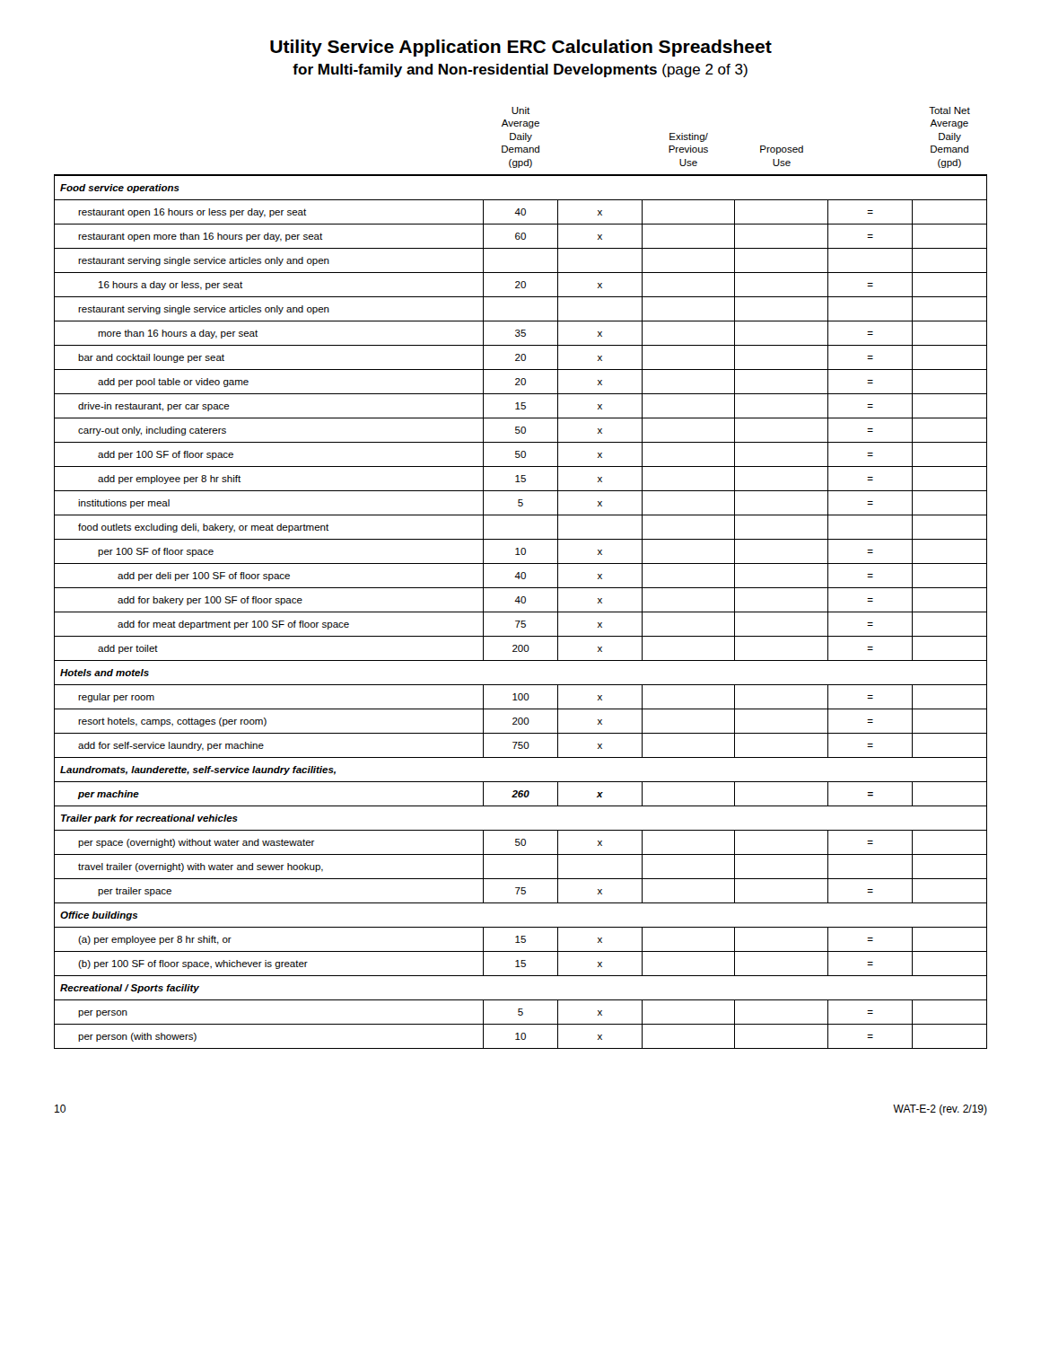Utility Service Application ERC Calculation Spreadsheet
for Multi-family and Non-residential Developments (page 2 of 3)
| | Unit Average Daily Demand (gpd) | | Existing/ Previous Use | Proposed Use | | Total Net Average Daily Demand (gpd) |
| --- | --- | --- | --- | --- | --- | --- |
| Food service operations |
| restaurant open 16 hours or less per day, per seat | 40 | x | | | = | |
| restaurant open more than 16 hours per day, per seat | 60 | x | | | = | |
| restaurant serving single service articles only and open | | | | | | |
| 16 hours a day or less, per seat | 20 | x | | | = | |
| restaurant serving single service articles only and open | | | | | | |
| more than 16 hours a day, per seat | 35 | x | | | = | |
| bar and cocktail lounge per seat | 20 | x | | | = | |
| add per pool table or video game | 20 | x | | | = | |
| drive-in restaurant, per car space | 15 | x | | | = | |
| carry-out only, including caterers | 50 | x | | | = | |
| add per 100 SF of floor space | 50 | x | | | = | |
| add per employee per 8 hr shift | 15 | x | | | = | |
| institutions per meal | 5 | x | | | = | |
| food outlets excluding deli, bakery, or meat department | | | | | | |
| per 100 SF of floor space | 10 | x | | | = | |
| add per deli per 100 SF of floor space | 40 | x | | | = | |
| add for bakery per 100 SF of floor space | 40 | x | | | = | |
| add for meat department per 100 SF of floor space | 75 | x | | | = | |
| add per toilet | 200 | x | | | = | |
| Hotels and motels |
| regular per room | 100 | x | | | = | |
| resort hotels, camps, cottages (per room) | 200 | x | | | = | |
| add for self-service laundry, per machine | 750 | x | | | = | |
| Laundromats, launderette, self-service laundry facilities, |
| per machine | 260 | x | | | = | |
| Trailer park for recreational vehicles |
| per space (overnight) without water and wastewater | 50 | x | | | = | |
| travel trailer (overnight) with water and sewer hookup, | | | | | | |
| per trailer space | 75 | x | | | = | |
| Office buildings |
| (a) per employee per 8 hr shift, or | 15 | x | | | = | |
| (b) per 100 SF of floor space, whichever is greater | 15 | x | | | = | |
| Recreational / Sports facility |
| per person | 5 | x | | | = | |
| per person (with showers) | 10 | x | | | = | |
10
WAT-E-2 (rev. 2/19)